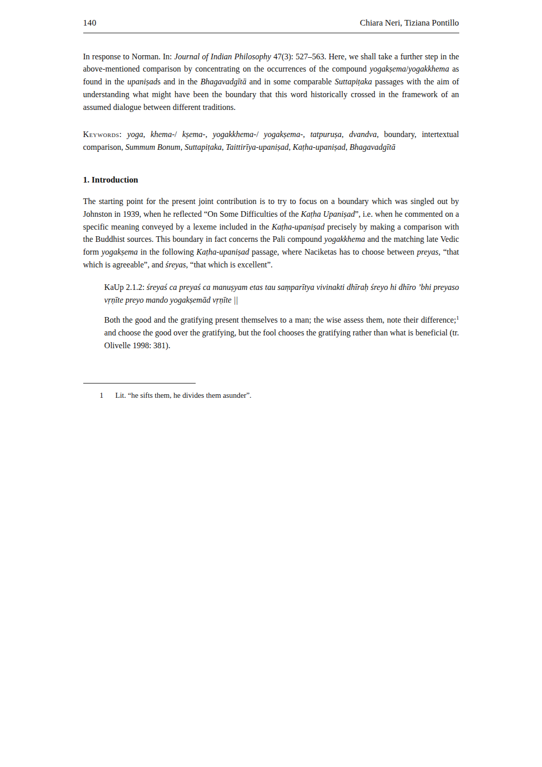140 Chiara Neri, Tiziana Pontillo
In response to Norman. In: Journal of Indian Philosophy 47(3): 527–563. Here, we shall take a further step in the above-mentioned comparison by concentrating on the occurrences of the compound yogakṣema/yogakkhema as found in the upaniṣads and in the Bhagavadgītā and in some comparable Suttapiṭaka passages with the aim of understanding what might have been the boundary that this word historically crossed in the framework of an assumed dialogue between different traditions.
Keywords: yoga, khema-/ kṣema-, yogakkhema-/ yogakṣema-, tatpuruṣa, dvandva, boundary, intertextual comparison, Summum Bonum, Suttapiṭaka, Taittirīya-upaniṣad, Kaṭha-upaniṣad, Bhagavadgītā
1. Introduction
The starting point for the present joint contribution is to try to focus on a boundary which was singled out by Johnston in 1939, when he reflected “On Some Difficulties of the Kaṭha Upaniṣad”, i.e. when he commented on a specific meaning conveyed by a lexeme included in the Kaṭha-upaniṣad precisely by making a comparison with the Buddhist sources. This boundary in fact concerns the Pali compound yogakkhema and the matching late Vedic form yogakṣema in the following Kaṭha-upaniṣad passage, where Naciketas has to choose between preyas, “that which is agreeable”, and śreyas, “that which is excellent”.
KaUp 2.1.2: śreyaś ca preyaś ca manuṣyam etas tau saṃparītya vivinakti dhīraḥ śreyo hi dhīro ’bhi preyaso vṛṇīte preyo mando yogakṣemād vṛṇīte ||
Both the good and the gratifying present themselves to a man; the wise assess them, note their difference;1 and choose the good over the gratifying, but the fool chooses the gratifying rather than what is beneficial (tr. Olivelle 1998: 381).
1 Lit. “he sifts them, he divides them asunder”.